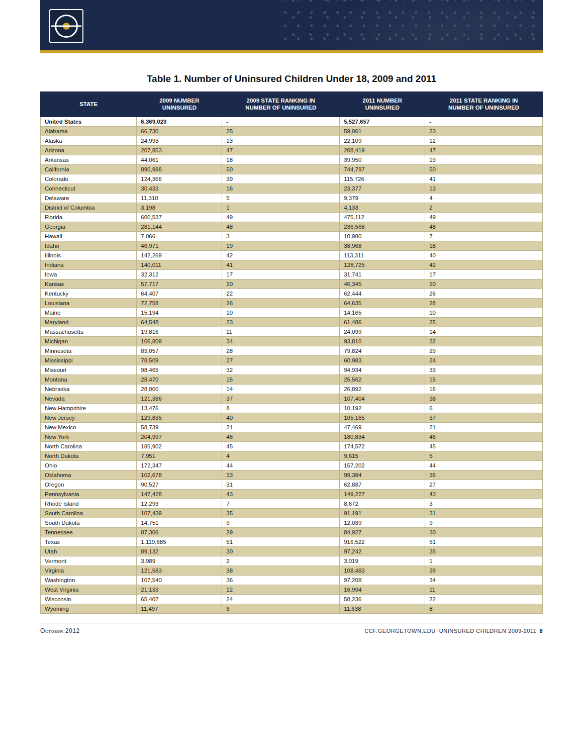Table 1. Number of Uninsured Children Under 18, 2009 and 2011
| STATE | 2009 NUMBER UNINSURED | 2009 STATE RANKING IN NUMBER OF UNINSURED | 2011 NUMBER UNINSURED | 2011 STATE RANKING IN NUMBER OF UNINSURED |
| --- | --- | --- | --- | --- |
| United States | 6,369,023 | - | 5,527,657 | - |
| Alabama | 66,730 | 25 | 59,061 | 23 |
| Alaska | 24,993 | 13 | 22,109 | 12 |
| Arizona | 207,853 | 47 | 208,419 | 47 |
| Arkansas | 44,061 | 18 | 39,950 | 19 |
| California | 890,998 | 50 | 744,797 | 50 |
| Colorado | 124,366 | 39 | 115,726 | 41 |
| Connecticut | 30,433 | 16 | 23,377 | 13 |
| Delaware | 11,310 | 5 | 9,379 | 4 |
| District of Columbia | 3,198 | 1 | 4,133 | 2 |
| Florida | 600,537 | 49 | 475,112 | 49 |
| Georgia | 281,144 | 48 | 236,568 | 48 |
| Hawaii | 7,066 | 3 | 10,980 | 7 |
| Idaho | 46,971 | 19 | 38,968 | 18 |
| Illinois | 142,269 | 42 | 113,311 | 40 |
| Indiana | 140,011 | 41 | 128,725 | 42 |
| Iowa | 32,312 | 17 | 31,741 | 17 |
| Kansas | 57,717 | 20 | 46,345 | 20 |
| Kentucky | 64,407 | 22 | 62,444 | 26 |
| Louisiana | 72,758 | 26 | 64,635 | 28 |
| Maine | 15,194 | 10 | 14,165 | 10 |
| Maryland | 64,548 | 23 | 61,486 | 25 |
| Massachusetts | 19,816 | 11 | 24,099 | 14 |
| Michigan | 106,809 | 34 | 93,810 | 32 |
| Minnesota | 83,057 | 28 | 79,824 | 29 |
| Mississippi | 78,509 | 27 | 60,983 | 24 |
| Missouri | 98,465 | 32 | 94,934 | 33 |
| Montana | 28,470 | 15 | 25,562 | 15 |
| Nebraska | 28,000 | 14 | 26,892 | 16 |
| Nevada | 121,386 | 37 | 107,404 | 38 |
| New Hampshire | 13,476 | 8 | 10,192 | 6 |
| New Jersey | 129,835 | 40 | 105,165 | 37 |
| New Mexico | 58,739 | 21 | 47,469 | 21 |
| New York | 204,997 | 46 | 180,834 | 46 |
| North Carolina | 185,902 | 45 | 174,572 | 45 |
| North Dakota | 7,951 | 4 | 9,615 | 5 |
| Ohio | 172,347 | 44 | 157,202 | 44 |
| Oklahoma | 102,678 | 33 | 99,384 | 36 |
| Oregon | 90,527 | 31 | 62,887 | 27 |
| Pennsylvania | 147,428 | 43 | 149,227 | 43 |
| Rhode Island | 12,293 | 7 | 8,672 | 3 |
| South Carolina | 107,439 | 35 | 91,191 | 31 |
| South Dakota | 14,751 | 9 | 12,039 | 9 |
| Tennessee | 87,306 | 29 | 84,927 | 30 |
| Texas | 1,119,685 | 51 | 916,522 | 51 |
| Utah | 89,132 | 30 | 97,242 | 35 |
| Vermont | 3,989 | 2 | 3,019 | 1 |
| Virginia | 121,583 | 38 | 108,483 | 39 |
| Washington | 107,540 | 36 | 97,208 | 34 |
| West Virginia | 21,133 | 12 | 16,994 | 11 |
| Wisconsin | 65,407 | 24 | 58,236 | 22 |
| Wyoming | 11,497 | 6 | 11,638 | 8 |
October 2012
CCF.GEORGETOWN.EDU UNINSURED CHILDREN 2009-20118